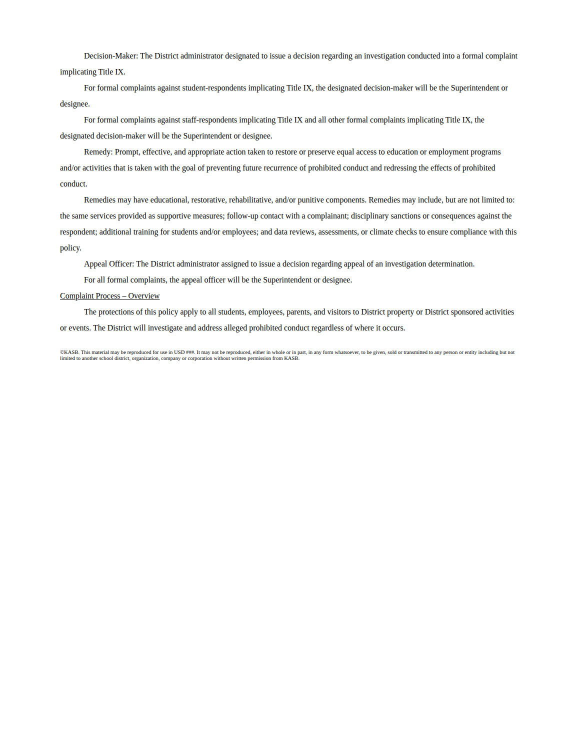Decision-Maker: The District administrator designated to issue a decision regarding an investigation conducted into a formal complaint implicating Title IX.
For formal complaints against student-respondents implicating Title IX, the designated decision-maker will be the Superintendent or designee.
For formal complaints against staff-respondents implicating Title IX and all other formal complaints implicating Title IX, the designated decision-maker will be the Superintendent or designee.
Remedy: Prompt, effective, and appropriate action taken to restore or preserve equal access to education or employment programs and/or activities that is taken with the goal of preventing future recurrence of prohibited conduct and redressing the effects of prohibited conduct.
Remedies may have educational, restorative, rehabilitative, and/or punitive components. Remedies may include, but are not limited to: the same services provided as supportive measures; follow-up contact with a complainant; disciplinary sanctions or consequences against the respondent; additional training for students and/or employees; and data reviews, assessments, or climate checks to ensure compliance with this policy.
Appeal Officer: The District administrator assigned to issue a decision regarding appeal of an investigation determination.
For all formal complaints, the appeal officer will be the Superintendent or designee.
Complaint Process – Overview
The protections of this policy apply to all students, employees, parents, and visitors to District property or District sponsored activities or events. The District will investigate and address alleged prohibited conduct regardless of where it occurs.
©KASB. This material may be reproduced for use in USD ###. It may not be reproduced, either in whole or in part, in any form whatsoever, to be given, sold or transmitted to any person or entity including but not limited to another school district, organization, company or corporation without written permission from KASB.